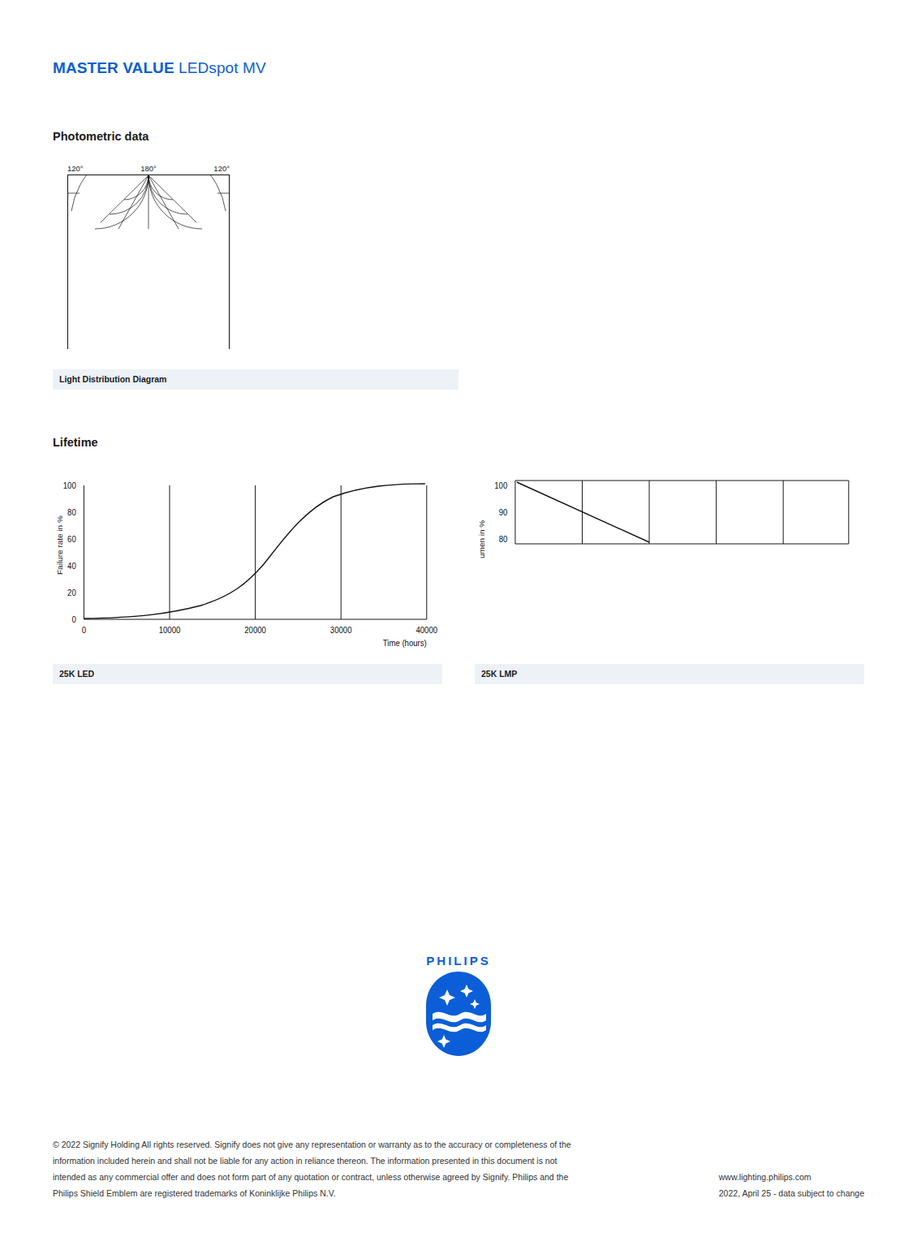MASTER VALUE LEDspot MV
Photometric data
120° 180° 120°
Light Distribution Diagram
Lifetime
Failure rate in % 100 80 60 40 20 0 0 10000 20000 30000 40000 Time (hours)
25K LED
umen in % 100 90 80
25K LMP
PHILIPS
© 2022 Signify Holding All rights reserved. Signify does not give any representation or warranty as to the accuracy or completeness of the information included herein and shall not be liable for any action in reliance thereon. The information presented in this document is not intended as any commercial offer and does not form part of any quotation or contract, unless otherwise agreed by Signify. Philips and the Philips Shield Emblem are registered trademarks of Koninklijke Philips N.V.
www.lighting.philips.com
2022, April 25 - data subject to change